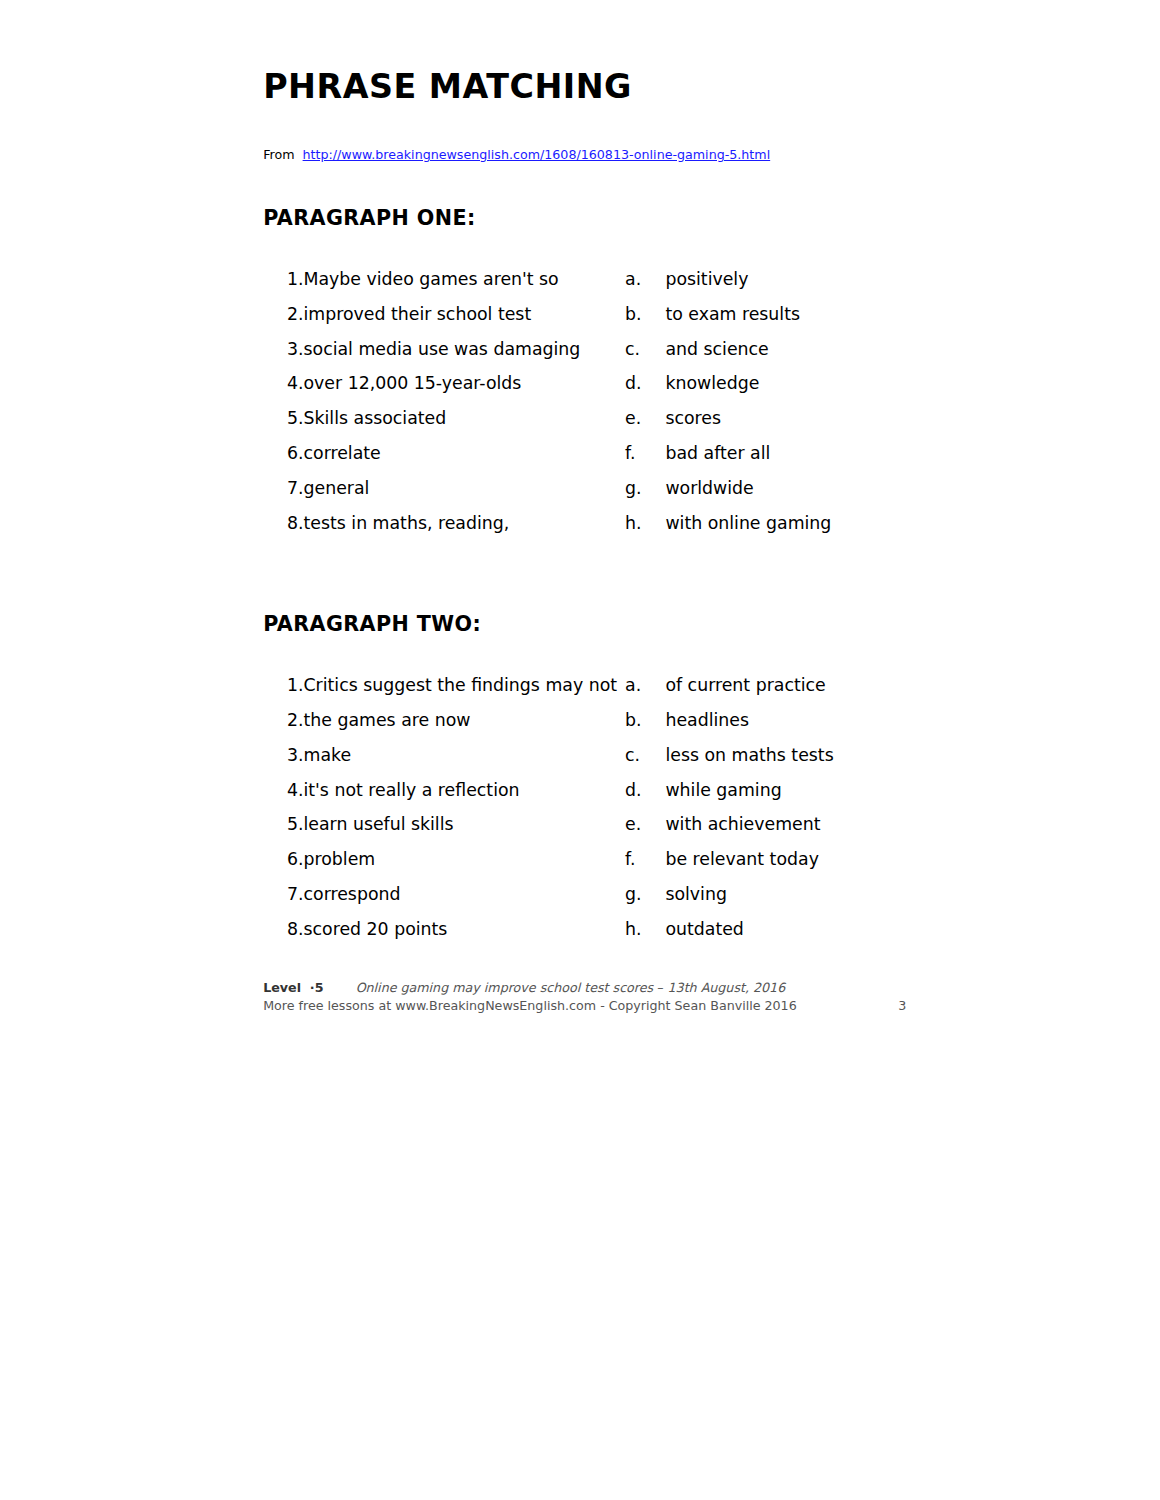PHRASE MATCHING
From http://www.breakingnewsenglish.com/1608/160813-online-gaming-5.html
PARAGRAPH ONE:
| 1. | Maybe video games aren't so | a. | positively |
| 2. | improved their school test | b. | to exam results |
| 3. | social media use was damaging | c. | and science |
| 4. | over 12,000 15-year-olds | d. | knowledge |
| 5. | Skills associated | e. | scores |
| 6. | correlate | f. | bad after all |
| 7. | general | g. | worldwide |
| 8. | tests in maths, reading, | h. | with online gaming |
PARAGRAPH TWO:
| 1. | Critics suggest the findings may not | a. | of current practice |
| 2. | the games are now | b. | headlines |
| 3. | make | c. | less on maths tests |
| 4. | it's not really a reflection | d. | while gaming |
| 5. | learn useful skills | e. | with achievement |
| 6. | problem | f. | be relevant today |
| 7. | correspond | g. | solving |
| 8. | scored 20 points | h. | outdated |
Level ·5 Online gaming may improve school test scores – 13th August, 2016 More free lessons at www.BreakingNewsEnglish.com - Copyright Sean Banville 20163